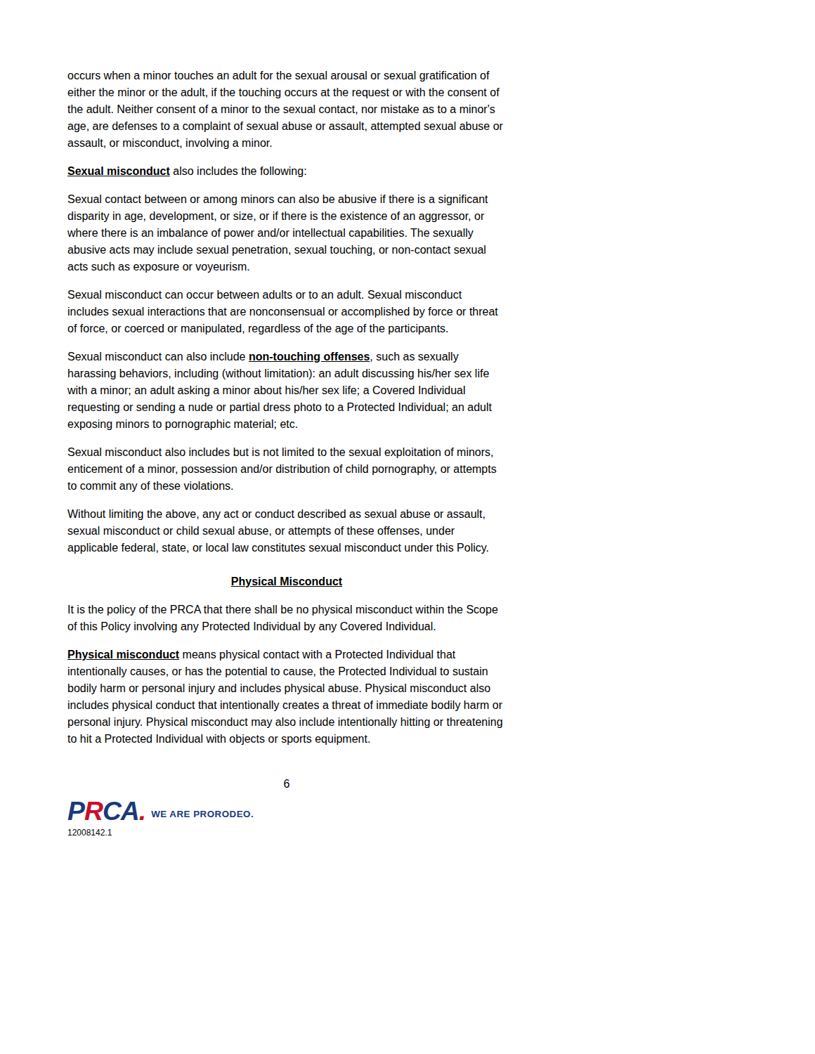occurs when a minor touches an adult for the sexual arousal or sexual gratification of either the minor or the adult, if the touching occurs at the request or with the consent of the adult. Neither consent of a minor to the sexual contact, nor mistake as to a minor's age, are defenses to a complaint of sexual abuse or assault, attempted sexual abuse or assault, or misconduct, involving a minor.
Sexual misconduct also includes the following:
Sexual contact between or among minors can also be abusive if there is a significant disparity in age, development, or size, or if there is the existence of an aggressor, or where there is an imbalance of power and/or intellectual capabilities. The sexually abusive acts may include sexual penetration, sexual touching, or non-contact sexual acts such as exposure or voyeurism.
Sexual misconduct can occur between adults or to an adult. Sexual misconduct includes sexual interactions that are nonconsensual or accomplished by force or threat of force, or coerced or manipulated, regardless of the age of the participants.
Sexual misconduct can also include non-touching offenses, such as sexually harassing behaviors, including (without limitation): an adult discussing his/her sex life with a minor; an adult asking a minor about his/her sex life; a Covered Individual requesting or sending a nude or partial dress photo to a Protected Individual; an adult exposing minors to pornographic material; etc.
Sexual misconduct also includes but is not limited to the sexual exploitation of minors, enticement of a minor, possession and/or distribution of child pornography, or attempts to commit any of these violations.
Without limiting the above, any act or conduct described as sexual abuse or assault, sexual misconduct or child sexual abuse, or attempts of these offenses, under applicable federal, state, or local law constitutes sexual misconduct under this Policy.
Physical Misconduct
It is the policy of the PRCA that there shall be no physical misconduct within the Scope of this Policy involving any Protected Individual by any Covered Individual.
Physical misconduct means physical contact with a Protected Individual that intentionally causes, or has the potential to cause, the Protected Individual to sustain bodily harm or personal injury and includes physical abuse. Physical misconduct also includes physical conduct that intentionally creates a threat of immediate bodily harm or personal injury. Physical misconduct may also include intentionally hitting or threatening to hit a Protected Individual with objects or sports equipment.
6
PRCA. WE ARE PRORODEO.
12008142.1